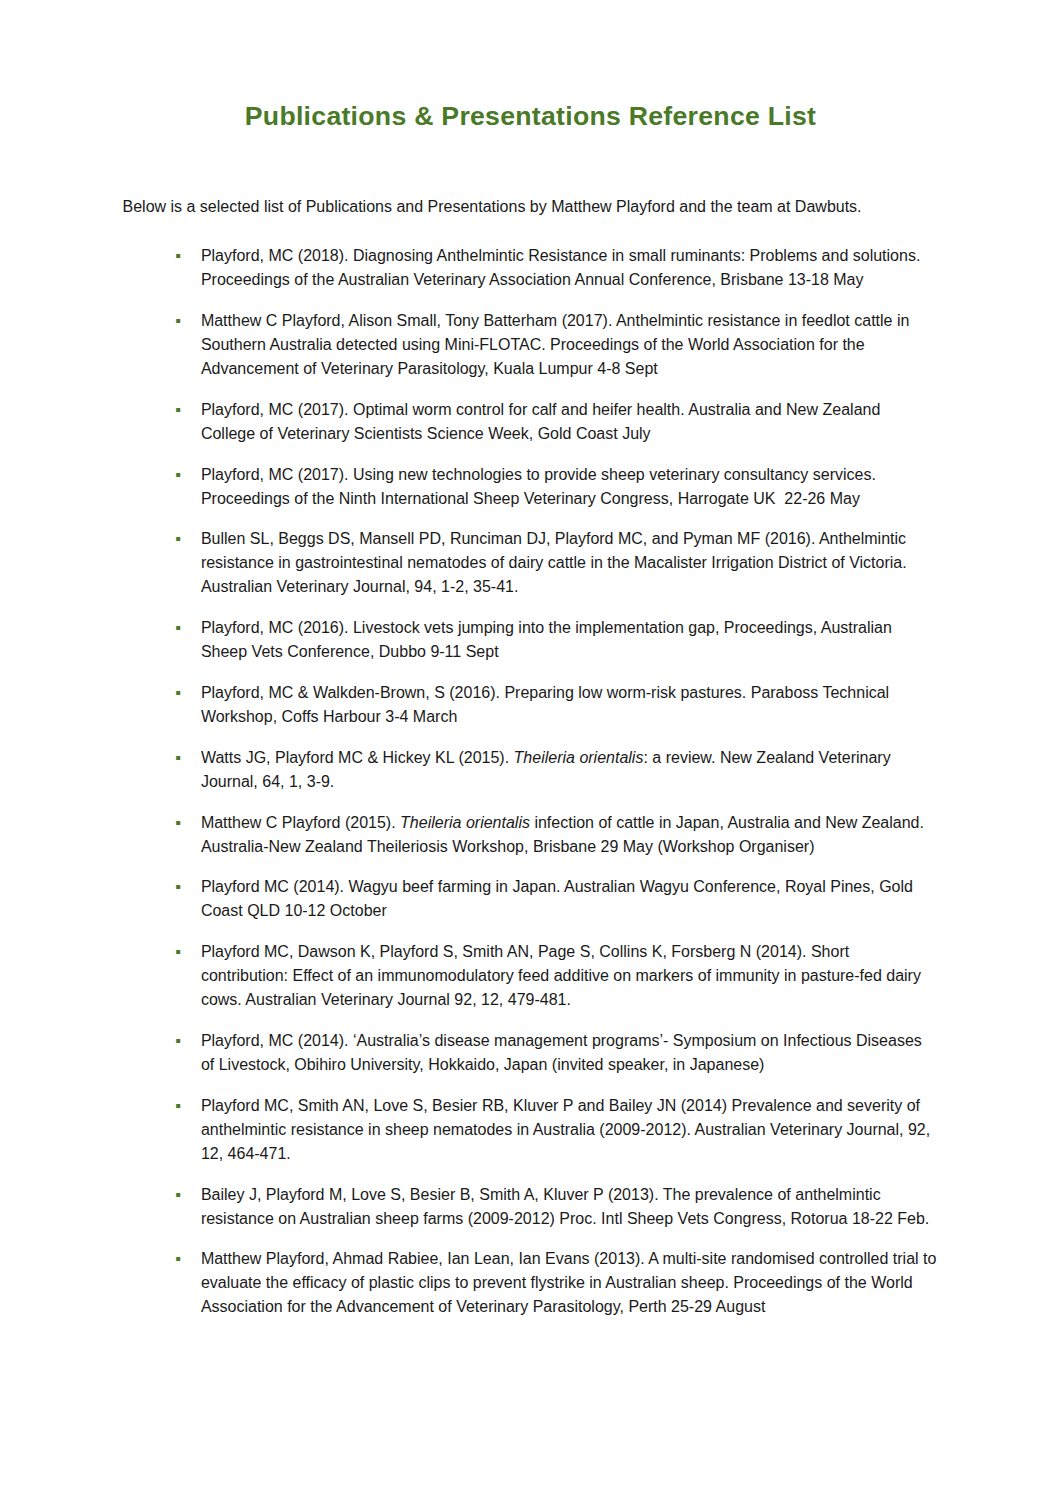Publications & Presentations Reference List
Below is a selected list of Publications and Presentations by Matthew Playford and the team at Dawbuts.
Playford, MC (2018). Diagnosing Anthelmintic Resistance in small ruminants: Problems and solutions. Proceedings of the Australian Veterinary Association Annual Conference, Brisbane 13-18 May
Matthew C Playford, Alison Small, Tony Batterham (2017). Anthelmintic resistance in feedlot cattle in Southern Australia detected using Mini-FLOTAC. Proceedings of the World Association for the Advancement of Veterinary Parasitology, Kuala Lumpur 4-8 Sept
Playford, MC (2017). Optimal worm control for calf and heifer health. Australia and New Zealand College of Veterinary Scientists Science Week, Gold Coast July
Playford, MC (2017). Using new technologies to provide sheep veterinary consultancy services. Proceedings of the Ninth International Sheep Veterinary Congress, Harrogate UK 22-26 May
Bullen SL, Beggs DS, Mansell PD, Runciman DJ, Playford MC, and Pyman MF (2016). Anthelmintic resistance in gastrointestinal nematodes of dairy cattle in the Macalister Irrigation District of Victoria. Australian Veterinary Journal, 94, 1-2, 35-41.
Playford, MC (2016). Livestock vets jumping into the implementation gap, Proceedings, Australian Sheep Vets Conference, Dubbo 9-11 Sept
Playford, MC & Walkden-Brown, S (2016). Preparing low worm-risk pastures. Paraboss Technical Workshop, Coffs Harbour 3-4 March
Watts JG, Playford MC & Hickey KL (2015). Theileria orientalis: a review. New Zealand Veterinary Journal, 64, 1, 3-9.
Matthew C Playford (2015). Theileria orientalis infection of cattle in Japan, Australia and New Zealand. Australia-New Zealand Theileriosis Workshop, Brisbane 29 May (Workshop Organiser)
Playford MC (2014). Wagyu beef farming in Japan. Australian Wagyu Conference, Royal Pines, Gold Coast QLD 10-12 October
Playford MC, Dawson K, Playford S, Smith AN, Page S, Collins K, Forsberg N (2014). Short contribution: Effect of an immunomodulatory feed additive on markers of immunity in pasture-fed dairy cows. Australian Veterinary Journal 92, 12, 479-481.
Playford, MC (2014). ‘Australia’s disease management programs’- Symposium on Infectious Diseases of Livestock, Obihiro University, Hokkaido, Japan (invited speaker, in Japanese)
Playford MC, Smith AN, Love S, Besier RB, Kluver P and Bailey JN (2014) Prevalence and severity of anthelmintic resistance in sheep nematodes in Australia (2009-2012). Australian Veterinary Journal, 92, 12, 464-471.
Bailey J, Playford M, Love S, Besier B, Smith A, Kluver P (2013). The prevalence of anthelmintic resistance on Australian sheep farms (2009-2012) Proc. Intl Sheep Vets Congress, Rotorua 18-22 Feb.
Matthew Playford, Ahmad Rabiee, Ian Lean, Ian Evans (2013). A multi-site randomised controlled trial to evaluate the efficacy of plastic clips to prevent flystrike in Australian sheep. Proceedings of the World Association for the Advancement of Veterinary Parasitology, Perth 25-29 August